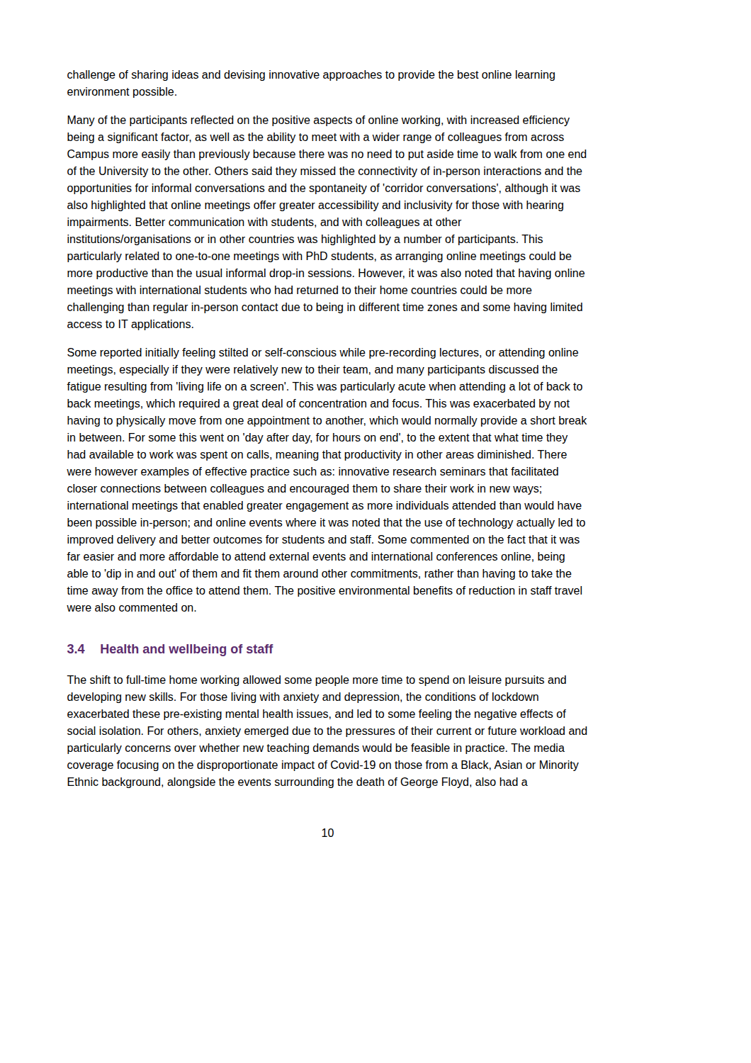challenge of sharing ideas and devising innovative approaches to provide the best online learning environment possible.
Many of the participants reflected on the positive aspects of online working, with increased efficiency being a significant factor, as well as the ability to meet with a wider range of colleagues from across Campus more easily than previously because there was no need to put aside time to walk from one end of the University to the other. Others said they missed the connectivity of in-person interactions and the opportunities for informal conversations and the spontaneity of 'corridor conversations', although it was also highlighted that online meetings offer greater accessibility and inclusivity for those with hearing impairments. Better communication with students, and with colleagues at other institutions/organisations or in other countries was highlighted by a number of participants. This particularly related to one-to-one meetings with PhD students, as arranging online meetings could be more productive than the usual informal drop-in sessions. However, it was also noted that having online meetings with international students who had returned to their home countries could be more challenging than regular in-person contact due to being in different time zones and some having limited access to IT applications.
Some reported initially feeling stilted or self-conscious while pre-recording lectures, or attending online meetings, especially if they were relatively new to their team, and many participants discussed the fatigue resulting from 'living life on a screen'. This was particularly acute when attending a lot of back to back meetings, which required a great deal of concentration and focus. This was exacerbated by not having to physically move from one appointment to another, which would normally provide a short break in between. For some this went on 'day after day, for hours on end', to the extent that what time they had available to work was spent on calls, meaning that productivity in other areas diminished. There were however examples of effective practice such as: innovative research seminars that facilitated closer connections between colleagues and encouraged them to share their work in new ways; international meetings that enabled greater engagement as more individuals attended than would have been possible in-person; and online events where it was noted that the use of technology actually led to improved delivery and better outcomes for students and staff. Some commented on the fact that it was far easier and more affordable to attend external events and international conferences online, being able to 'dip in and out' of them and fit them around other commitments, rather than having to take the time away from the office to attend them. The positive environmental benefits of reduction in staff travel were also commented on.
3.4 Health and wellbeing of staff
The shift to full-time home working allowed some people more time to spend on leisure pursuits and developing new skills. For those living with anxiety and depression, the conditions of lockdown exacerbated these pre-existing mental health issues, and led to some feeling the negative effects of social isolation. For others, anxiety emerged due to the pressures of their current or future workload and particularly concerns over whether new teaching demands would be feasible in practice. The media coverage focusing on the disproportionate impact of Covid-19 on those from a Black, Asian or Minority Ethnic background, alongside the events surrounding the death of George Floyd, also had a
10